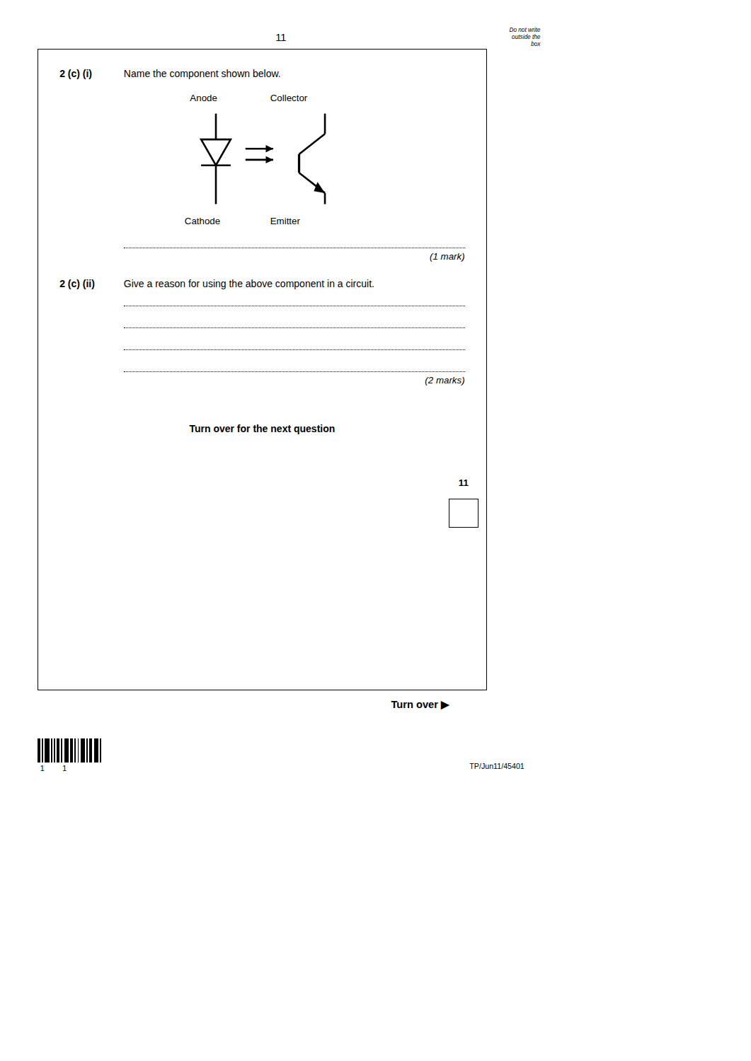Do not write
outside the
box
11
2 (c) (i)
Name the component shown below.
Anode
Collector
Cathode
Emitter
(1 mark)
2 (c) (ii)
Give a reason for using the above component in a circuit.
(2 marks)
Turn over for the next question
11
Turn over ▶
1 1
TP/Jun11/45401